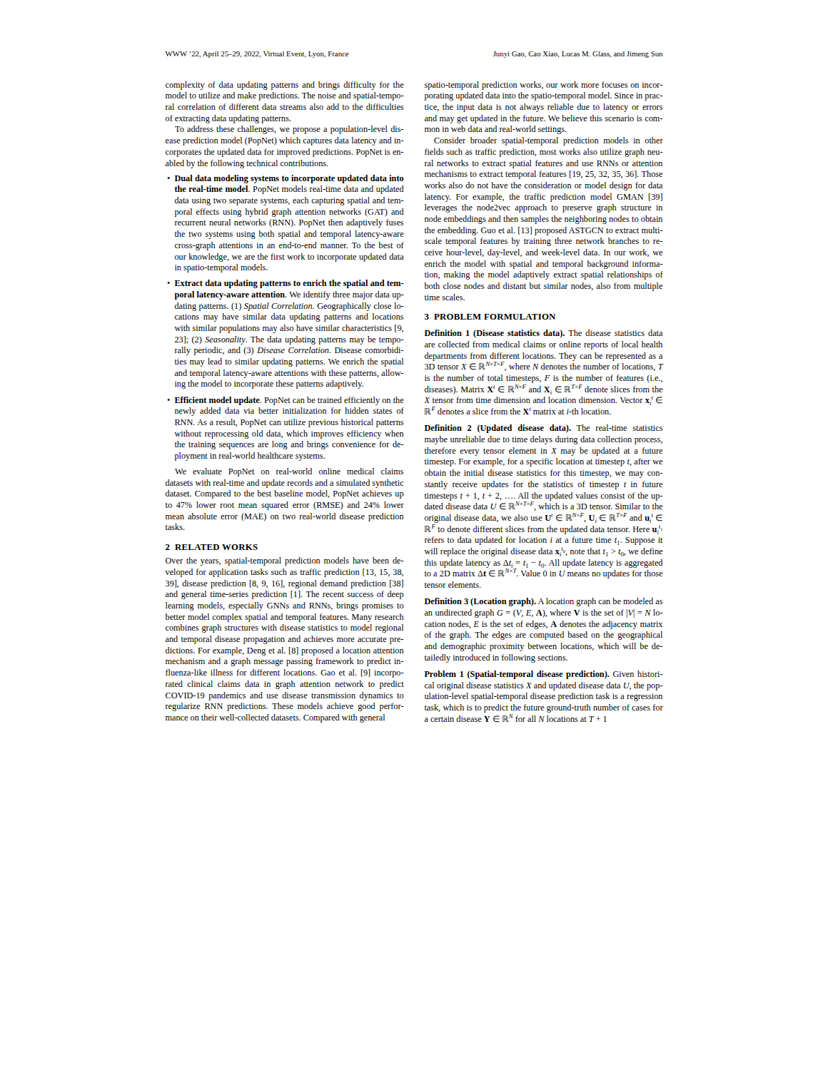WWW ’22, April 25–29, 2022, Virtual Event, Lyon, France
Junyi Gao, Cao Xiao, Lucas M. Glass, and Jimeng Sun
complexity of data updating patterns and brings difficulty for the model to utilize and make predictions. The noise and spatial-temporal correlation of different data streams also add to the difficulties of extracting data updating patterns.
To address these challenges, we propose a population-level disease prediction model (PopNet) which captures data latency and incorporates the updated data for improved predictions. PopNet is enabled by the following technical contributions.
Dual data modeling systems to incorporate updated data into the real-time model. PopNet models real-time data and updated data using two separate systems, each capturing spatial and temporal effects using hybrid graph attention networks (GAT) and recurrent neural networks (RNN). PopNet then adaptively fuses the two systems using both spatial and temporal latency-aware cross-graph attentions in an end-to-end manner. To the best of our knowledge, we are the first work to incorporate updated data in spatio-temporal models.
Extract data updating patterns to enrich the spatial and temporal latency-aware attention. We identify three major data updating patterns. (1) Spatial Correlation. Geographically close locations may have similar data updating patterns and locations with similar populations may also have similar characteristics [9, 23]; (2) Seasonality. The data updating patterns may be temporally periodic, and (3) Disease Correlation. Disease comorbidities may lead to similar updating patterns. We enrich the spatial and temporal latency-aware attentions with these patterns, allowing the model to incorporate these patterns adaptively.
Efficient model update. PopNet can be trained efficiently on the newly added data via better initialization for hidden states of RNN. As a result, PopNet can utilize previous historical patterns without reprocessing old data, which improves efficiency when the training sequences are long and brings convenience for deployment in real-world healthcare systems.
We evaluate PopNet on real-world online medical claims datasets with real-time and update records and a simulated synthetic dataset. Compared to the best baseline model, PopNet achieves up to 47% lower root mean squared error (RMSE) and 24% lower mean absolute error (MAE) on two real-world disease prediction tasks.
2 RELATED WORKS
Over the years, spatial-temporal prediction models have been developed for application tasks such as traffic prediction [13, 15, 38, 39], disease prediction [8, 9, 16], regional demand prediction [38] and general time-series prediction [1]. The recent success of deep learning models, especially GNNs and RNNs, brings promises to better model complex spatial and temporal features. Many research combines graph structures with disease statistics to model regional and temporal disease propagation and achieves more accurate predictions. For example, Deng et al. [8] proposed a location attention mechanism and a graph message passing framework to predict influenza-like illness for different locations. Gao et al. [9] incorporated clinical claims data in graph attention network to predict COVID-19 pandemics and use disease transmission dynamics to regularize RNN predictions. These models achieve good performance on their well-collected datasets. Compared with general
spatio-temporal prediction works, our work more focuses on incorporating updated data into the spatio-temporal model. Since in practice, the input data is not always reliable due to latency or errors and may get updated in the future. We believe this scenario is common in web data and real-world settings.
Consider broader spatial-temporal prediction models in other fields such as traffic prediction, most works also utilize graph neural networks to extract spatial features and use RNNs or attention mechanisms to extract temporal features [19, 25, 32, 35, 36]. Those works also do not have the consideration or model design for data latency. For example, the traffic prediction model GMAN [39] leverages the node2vec approach to preserve graph structure in node embeddings and then samples the neighboring nodes to obtain the embedding. Guo et al. [13] proposed ASTGCN to extract multi-scale temporal features by training three network branches to receive hour-level, day-level, and week-level data. In our work, we enrich the model with spatial and temporal background information, making the model adaptively extract spatial relationships of both close nodes and distant but similar nodes, also from multiple time scales.
3 PROBLEM FORMULATION
Definition 1 (Disease statistics data). The disease statistics data are collected from medical claims or online reports of local health departments from different locations. They can be represented as a 3D tensor X ∈ ℝN×T×F, where N denotes the number of locations, T is the number of total timesteps, F is the number of features (i.e., diseases). Matrix Xt ∈ ℝN×F and Xi ∈ ℝT×F denote slices from the X tensor from time dimension and location dimension. Vector xit ∈ ℝF denotes a slice from the Xt matrix at i-th location.
Definition 2 (Updated disease data). The real-time statistics maybe unreliable due to time delays during data collection process, therefore every tensor element in X may be updated at a future timestep. For example, for a specific location at timestep t, after we obtain the initial disease statistics for this timestep, we may constantly receive updates for the statistics of timestep t in future timesteps t + 1, t + 2, …. All the updated values consist of the updated disease data U ∈ ℝN×T×F, which is a 3D tensor. Similar to the original disease data, we also use Ut ∈ ℝN×F, Ui ∈ ℝT×F and uit ∈ ℝF to denote different slices from the updated data tensor. Here uit1 refers to data updated for location i at a future time t1. Suppose it will replace the original disease data xit0, note that t1 > t0, we define this update latency as Δti = t1 − t0. All update latency is aggregated to a 2D matrix Δt ∈ ℝN×T. Value 0 in U means no updates for those tensor elements.
Definition 3 (Location graph). A location graph can be modeled as an undirected graph G = (V, E, A), where V is the set of |V| = N location nodes, E is the set of edges, A denotes the adjacency matrix of the graph. The edges are computed based on the geographical and demographic proximity between locations, which will be detailedly introduced in following sections.
Problem 1 (Spatial-temporal disease prediction). Given historical original disease statistics X and updated disease data U, the population-level spatial-temporal disease prediction task is a regression task, which is to predict the future ground-truth number of cases for a certain disease Y ∈ ℝN for all N locations at T + 1